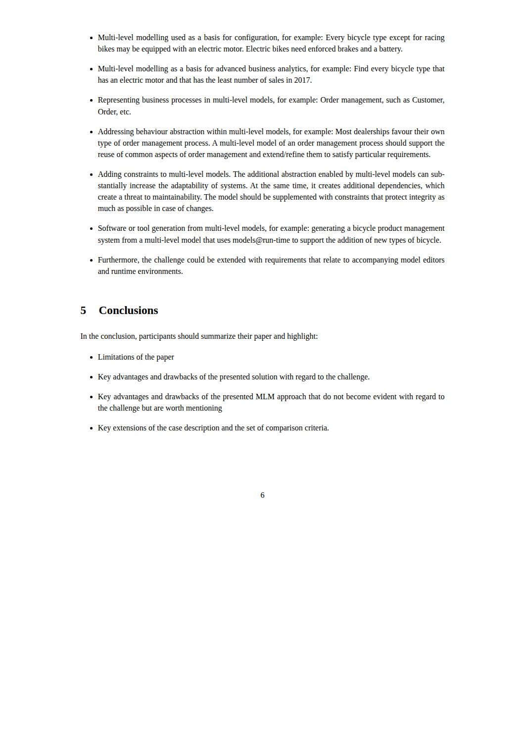Multi-level modelling used as a basis for configuration, for example: Every bicycle type except for racing bikes may be equipped with an electric motor. Electric bikes need enforced brakes and a battery.
Multi-level modelling as a basis for advanced business analytics, for example: Find every bicycle type that has an electric motor and that has the least number of sales in 2017.
Representing business processes in multi-level models, for example: Order management, such as Customer, Order, etc.
Addressing behaviour abstraction within multi-level models, for example: Most dealerships favour their own type of order management process. A multi-level model of an order management process should support the reuse of common aspects of order management and extend/refine them to satisfy particular requirements.
Adding constraints to multi-level models. The additional abstraction enabled by multi-level models can substantially increase the adaptability of systems. At the same time, it creates additional dependencies, which create a threat to maintainability. The model should be supplemented with constraints that protect integrity as much as possible in case of changes.
Software or tool generation from multi-level models, for example: generating a bicycle product management system from a multi-level model that uses models@run-time to support the addition of new types of bicycle.
Furthermore, the challenge could be extended with requirements that relate to accompanying model editors and runtime environments.
5 Conclusions
In the conclusion, participants should summarize their paper and highlight:
Limitations of the paper
Key advantages and drawbacks of the presented solution with regard to the challenge.
Key advantages and drawbacks of the presented MLM approach that do not become evident with regard to the challenge but are worth mentioning
Key extensions of the case description and the set of comparison criteria.
6